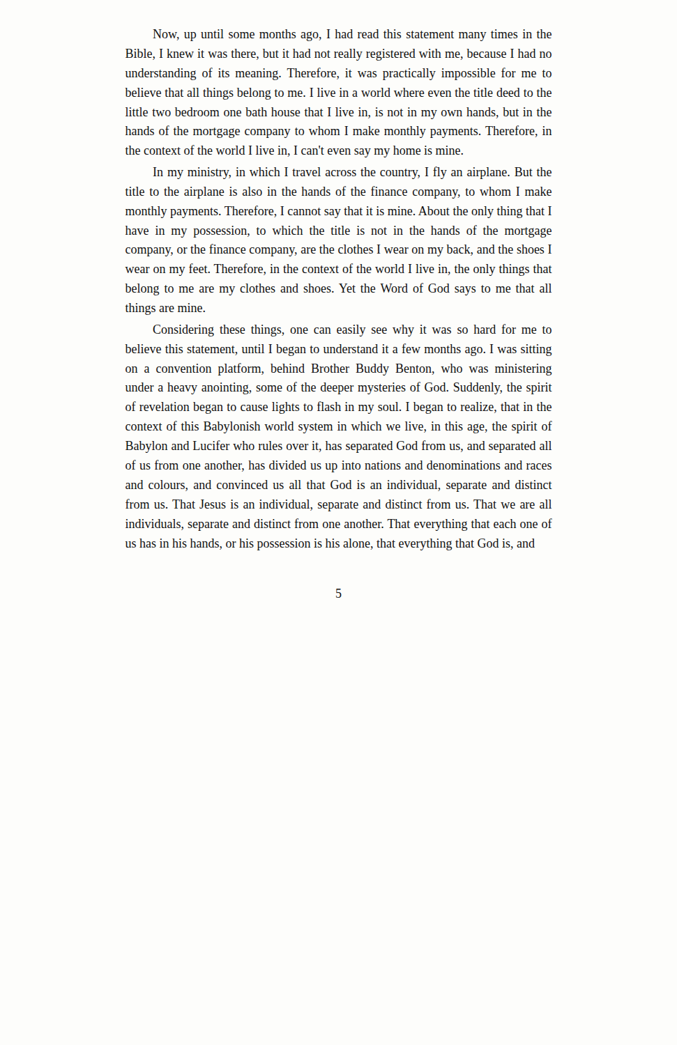Now, up until some months ago, I had read this statement many times in the Bible, I knew it was there, but it had not really registered with me, because I had no understanding of its meaning. Therefore, it was practically impossible for me to believe that all things belong to me. I live in a world where even the title deed to the little two bedroom one bath house that I live in, is not in my own hands, but in the hands of the mortgage company to whom I make monthly payments. Therefore, in the context of the world I live in, I can't even say my home is mine.
In my ministry, in which I travel across the country, I fly an airplane. But the title to the airplane is also in the hands of the finance company, to whom I make monthly payments. Therefore, I cannot say that it is mine. About the only thing that I have in my possession, to which the title is not in the hands of the mortgage company, or the finance company, are the clothes I wear on my back, and the shoes I wear on my feet. Therefore, in the context of the world I live in, the only things that belong to me are my clothes and shoes. Yet the Word of God says to me that all things are mine.
Considering these things, one can easily see why it was so hard for me to believe this statement, until I began to understand it a few months ago. I was sitting on a convention platform, behind Brother Buddy Benton, who was ministering under a heavy anointing, some of the deeper mysteries of God. Suddenly, the spirit of revelation began to cause lights to flash in my soul. I began to realize, that in the context of this Babylonish world system in which we live, in this age, the spirit of Babylon and Lucifer who rules over it, has separated God from us, and separated all of us from one another, has divided us up into nations and denominations and races and colours, and convinced us all that God is an individual, separate and distinct from us. That Jesus is an individual, separate and distinct from us. That we are all individuals, separate and distinct from one another. That everything that each one of us has in his hands, or his possession is his alone, that everything that God is, and
5